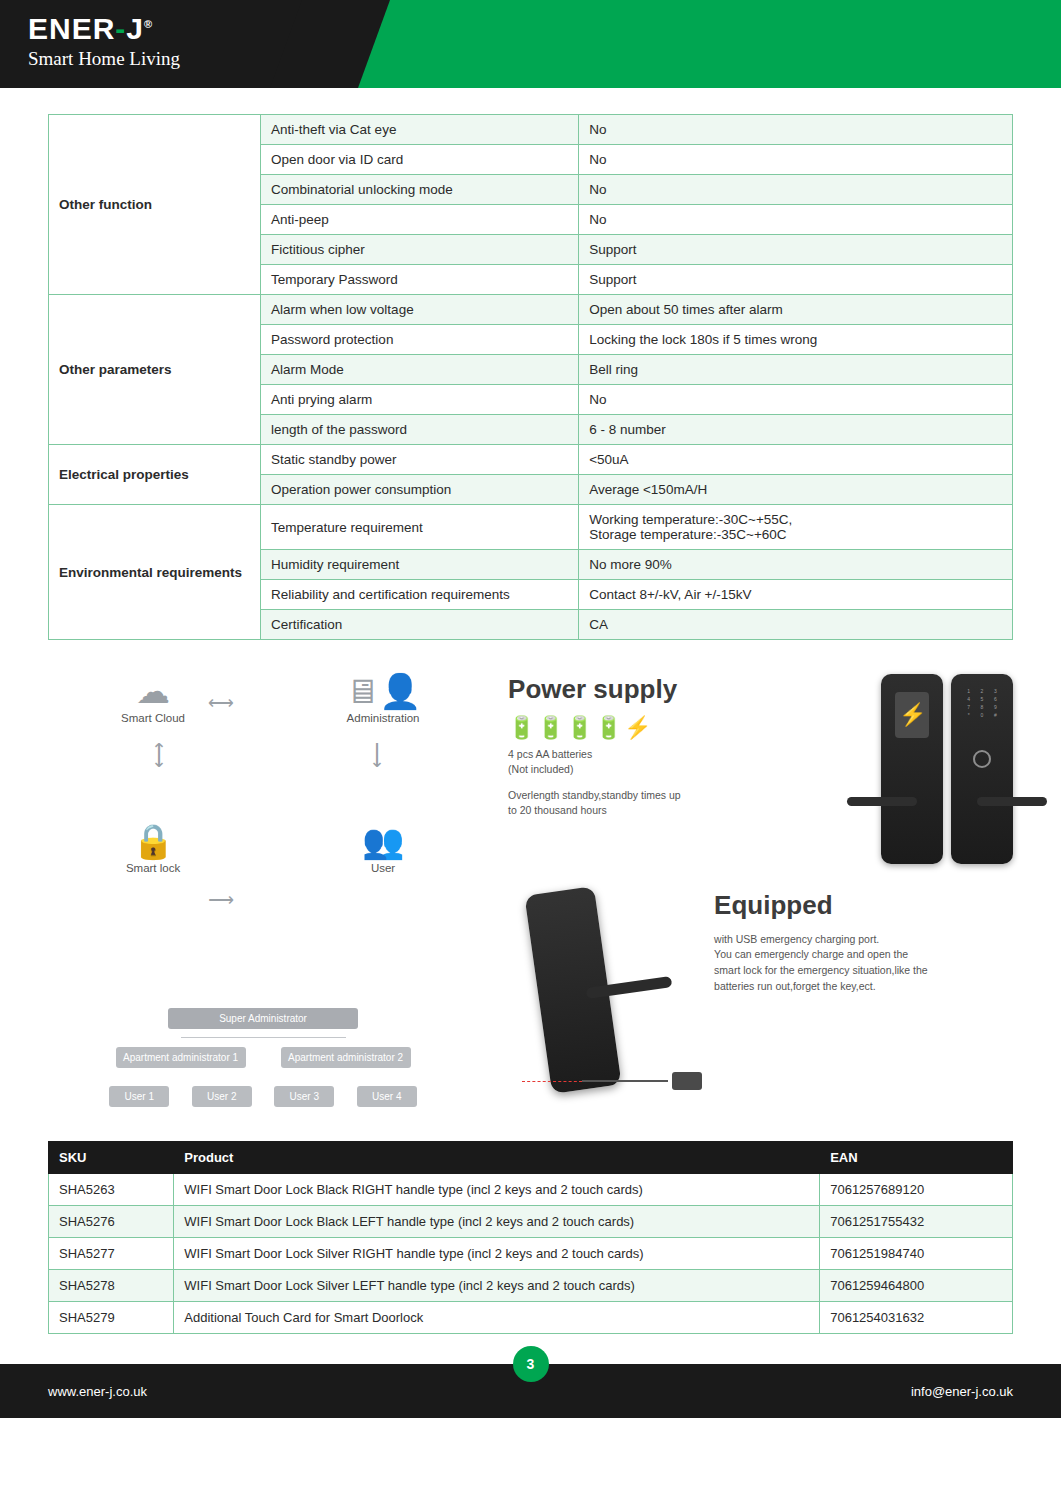ENER-J®
Smart Home Living
| Other function | Anti-theft via Cat eye | No |
| Open door via ID card | No |
| Combinatorial unlocking mode | No |
| Anti-peep | No |
| Fictitious cipher | Support |
| Temporary Password | Support |
| Other parameters | Alarm when low voltage | Open about 50 times after alarm |
| Password protection | Locking the lock 180s if 5 times wrong |
| Alarm Mode | Bell ring |
| Anti prying alarm | No |
| length of the password | 6 - 8 number |
| Electrical properties | Static standby power | <50uA |
| Operation power consumption | Average <150mA/H |
| Environmental requirements | Temperature requirement | Working temperature:-30C~+55C, Storage temperature:-35C~+60C |
| Humidity requirement | No more 90% |
| Reliability and certification requirements | Contact 8+/-kV, Air +/-15kV |
| Certification | CA |
☁
Smart Cloud
🖥👤
Administration
👥
User
🔒
Smart lock
⟷ ⟷ ⟶ ⟵
Super Administrator
Apartment administrator 1
Apartment administrator 2
User 1
User 2
User 3
User 4
Power supply
🔋🔋🔋🔋⚡
4 pcs AA batteries
(Not included)
Overlength standby,standby times up
to 20 thousand hours
123 456 789 *0#
Equipped
with USB emergency charging port.
You can emergencly charge and open the
smart lock for the emergency situation,like the
batteries run out,forget the key,ect.
| SKU | Product | EAN |
| --- | --- | --- |
| SHA5263 | WIFI Smart Door Lock Black RIGHT handle type (incl 2 keys and 2 touch cards) | 7061257689120 |
| SHA5276 | WIFI Smart Door Lock Black LEFT handle type (incl 2 keys and 2 touch cards) | 7061251755432 |
| SHA5277 | WIFI Smart Door Lock Silver RIGHT handle type (incl 2 keys and 2 touch cards) | 7061251984740 |
| SHA5278 | WIFI Smart Door Lock Silver LEFT handle type (incl 2 keys and 2 touch cards) | 7061259464800 |
| SHA5279 | Additional Touch Card for Smart Doorlock | 7061254031632 |
3
www.ener-j.co.uk info@ener-j.co.uk